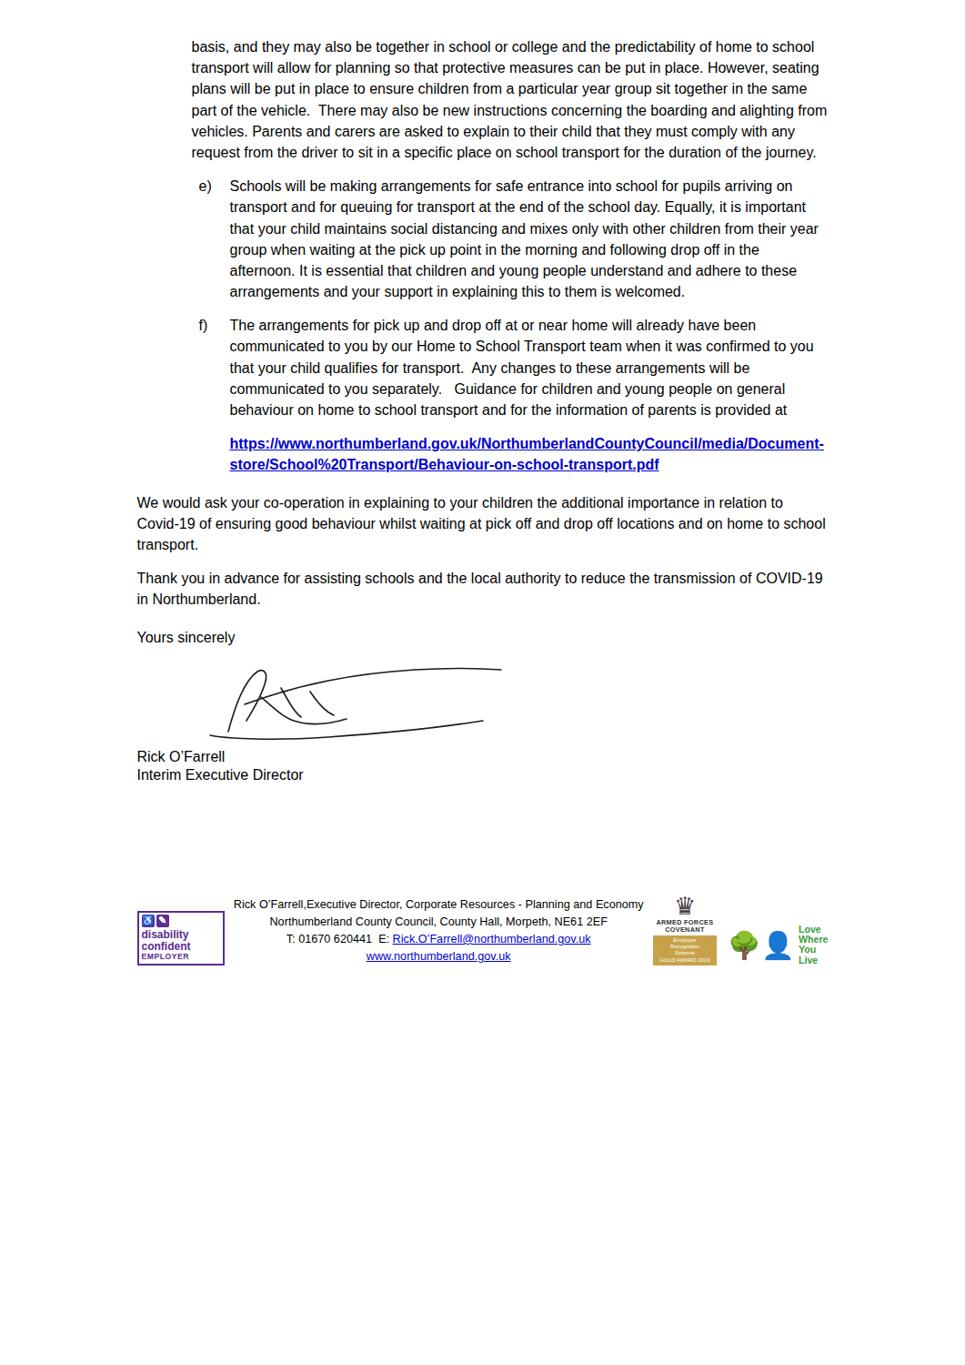basis, and they may also be together in school or college and the predictability of home to school transport will allow for planning so that protective measures can be put in place. However, seating plans will be put in place to ensure children from a particular year group sit together in the same part of the vehicle. There may also be new instructions concerning the boarding and alighting from vehicles. Parents and carers are asked to explain to their child that they must comply with any request from the driver to sit in a specific place on school transport for the duration of the journey.
e) Schools will be making arrangements for safe entrance into school for pupils arriving on transport and for queuing for transport at the end of the school day. Equally, it is important that your child maintains social distancing and mixes only with other children from their year group when waiting at the pick up point in the morning and following drop off in the afternoon. It is essential that children and young people understand and adhere to these arrangements and your support in explaining this to them is welcomed.
f) The arrangements for pick up and drop off at or near home will already have been communicated to you by our Home to School Transport team when it was confirmed to you that your child qualifies for transport. Any changes to these arrangements will be communicated to you separately. Guidance for children and young people on general behaviour on home to school transport and for the information of parents is provided at
https://www.northumberland.gov.uk/NorthumberlandCountyCouncil/media/Document-store/School%20Transport/Behaviour-on-school-transport.pdf
We would ask your co-operation in explaining to your children the additional importance in relation to Covid-19 of ensuring good behaviour whilst waiting at pick off and drop off locations and on home to school transport.
Thank you in advance for assisting schools and the local authority to reduce the transmission of COVID-19 in Northumberland.
Yours sincerely
Rick O’Farrell
Interim Executive Director
♿✎
disability
confident
EMPLOYER
Rick O’Farrell,Executive Director, Corporate Resources - Planning and Economy
Northumberland County Council, County Hall, Morpeth, NE61 2EF
T: 01670 620441 E: Rick.O’Farrell@northumberland.gov.uk
www.northumberland.gov.uk
♛
ARMED FORCES
COVENANT
Employer
Recognition
Scheme
GOLD AWARD 2019
🌳👤 Love
Where
You
Live